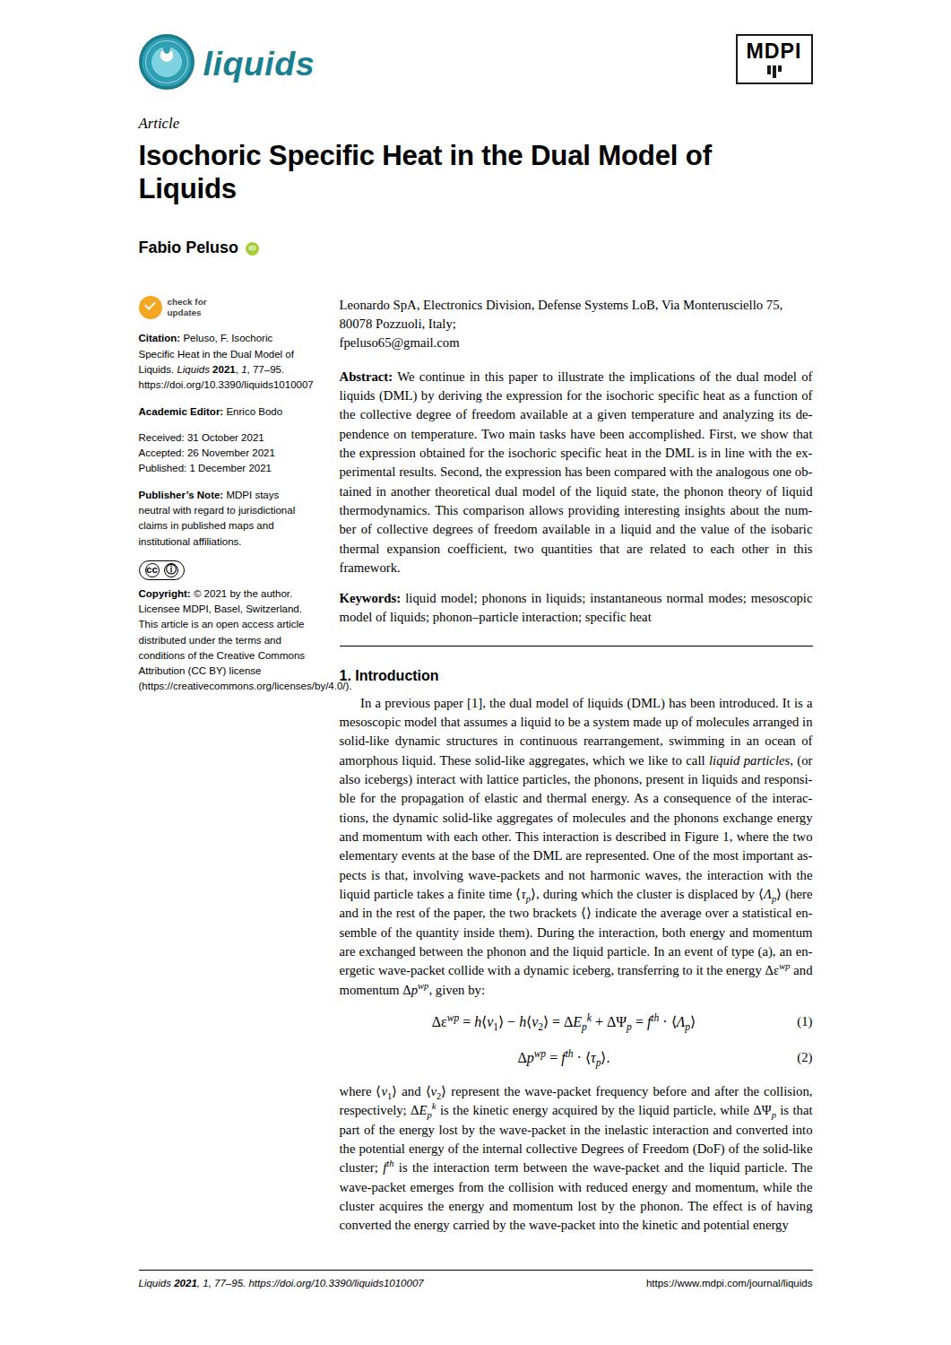liquids
MDPI
Article
Isochoric Specific Heat in the Dual Model of Liquids
Fabio Peluso
check forupdates
Citation: Peluso, F. Isochoric Specific Heat in the Dual Model of Liquids. Liquids 2021, 1, 77–95. https://doi.org/10.3390/liquids1010007
Academic Editor: Enrico Bodo
Received: 31 October 2021
Accepted: 26 November 2021
Published: 1 December 2021
Publisher’s Note: MDPI stays neutral with regard to jurisdictional claims in published maps and institutional affiliations.
cc ⓘ
Copyright: © 2021 by the author. Licensee MDPI, Basel, Switzerland. This article is an open access article distributed under the terms and conditions of the Creative Commons Attribution (CC BY) license (https://creativecommons.org/licenses/by/4.0/).
Leonardo SpA, Electronics Division, Defense Systems LoB, Via Monterusciello 75, 80078 Pozzuoli, Italy;
fpeluso65@gmail.com
Abstract: We continue in this paper to illustrate the implications of the dual model of liquids (DML) by deriving the expression for the isochoric specific heat as a function of the collective degree of freedom available at a given temperature and analyzing its dependence on temperature. Two main tasks have been accomplished. First, we show that the expression obtained for the isochoric specific heat in the DML is in line with the experimental results. Second, the expression has been compared with the analogous one obtained in another theoretical dual model of the liquid state, the phonon theory of liquid thermodynamics. This comparison allows providing interesting insights about the number of collective degrees of freedom available in a liquid and the value of the isobaric thermal expansion coefficient, two quantities that are related to each other in this framework.
Keywords: liquid model; phonons in liquids; instantaneous normal modes; mesoscopic model of liquids; phonon–particle interaction; specific heat
1. Introduction
In a previous paper [1], the dual model of liquids (DML) has been introduced. It is a mesoscopic model that assumes a liquid to be a system made up of molecules arranged in solid-like dynamic structures in continuous rearrangement, swimming in an ocean of amorphous liquid. These solid-like aggregates, which we like to call liquid particles, (or also icebergs) interact with lattice particles, the phonons, present in liquids and responsible for the propagation of elastic and thermal energy. As a consequence of the interactions, the dynamic solid-like aggregates of molecules and the phonons exchange energy and momentum with each other. This interaction is described in Figure 1, where the two elementary events at the base of the DML are represented. One of the most important aspects is that, involving wave-packets and not harmonic waves, the interaction with the liquid particle takes a finite time ⟨τp⟩, during which the cluster is displaced by ⟨Λp⟩ (here and in the rest of the paper, the two brackets ⟨⟩ indicate the average over a statistical ensemble of the quantity inside them). During the interaction, both energy and momentum are exchanged between the phonon and the liquid particle. In an event of type (a), an energetic wave-packet collide with a dynamic iceberg, transferring to it the energy Δεwp and momentum Δpwp, given by:
Δεwp = h⟨ν1⟩ − h⟨ν2⟩ = ΔEpk + ΔΨp = fth · ⟨Λp⟩
(1)
Δpwp = fth · ⟨τp⟩.
(2)
where ⟨ν1⟩ and ⟨ν2⟩ represent the wave-packet frequency before and after the collision, respectively; ΔEpk is the kinetic energy acquired by the liquid particle, while ΔΨp is that part of the energy lost by the wave-packet in the inelastic interaction and converted into the potential energy of the internal collective Degrees of Freedom (DoF) of the solid-like cluster; fth is the interaction term between the wave-packet and the liquid particle. The wave-packet emerges from the collision with reduced energy and momentum, while the cluster acquires the energy and momentum lost by the phonon. The effect is of having converted the energy carried by the wave-packet into the kinetic and potential energy
Liquids 2021, 1, 77–95. https://doi.org/10.3390/liquids1010007
https://www.mdpi.com/journal/liquids